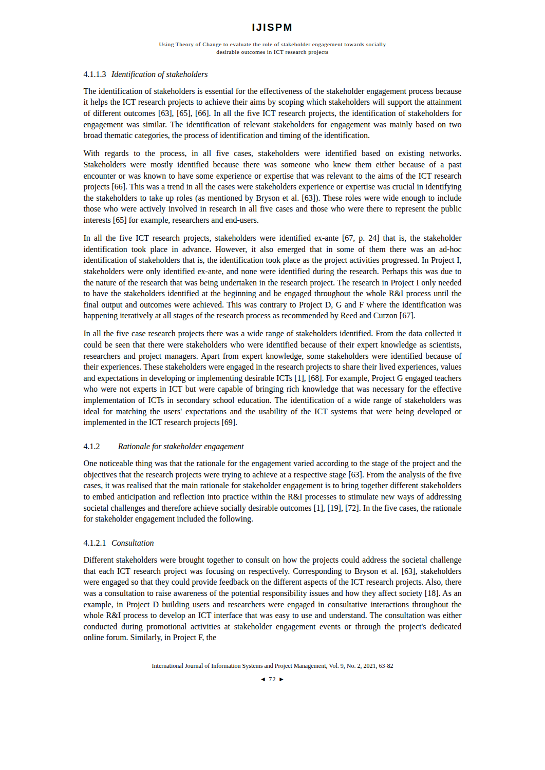IJISPM
Using Theory of Change to evaluate the role of stakeholder engagement towards socially desirable outcomes in ICT research projects
4.1.1.3 Identification of stakeholders
The identification of stakeholders is essential for the effectiveness of the stakeholder engagement process because it helps the ICT research projects to achieve their aims by scoping which stakeholders will support the attainment of different outcomes [63], [65], [66]. In all the five ICT research projects, the identification of stakeholders for engagement was similar. The identification of relevant stakeholders for engagement was mainly based on two broad thematic categories, the process of identification and timing of the identification.
With regards to the process, in all five cases, stakeholders were identified based on existing networks. Stakeholders were mostly identified because there was someone who knew them either because of a past encounter or was known to have some experience or expertise that was relevant to the aims of the ICT research projects [66]. This was a trend in all the cases were stakeholders experience or expertise was crucial in identifying the stakeholders to take up roles (as mentioned by Bryson et al. [63]). These roles were wide enough to include those who were actively involved in research in all five cases and those who were there to represent the public interests [65] for example, researchers and end-users.
In all the five ICT research projects, stakeholders were identified ex-ante [67, p. 24] that is, the stakeholder identification took place in advance. However, it also emerged that in some of them there was an ad-hoc identification of stakeholders that is, the identification took place as the project activities progressed. In Project I, stakeholders were only identified ex-ante, and none were identified during the research. Perhaps this was due to the nature of the research that was being undertaken in the research project. The research in Project I only needed to have the stakeholders identified at the beginning and be engaged throughout the whole R&I process until the final output and outcomes were achieved. This was contrary to Project D, G and F where the identification was happening iteratively at all stages of the research process as recommended by Reed and Curzon [67].
In all the five case research projects there was a wide range of stakeholders identified. From the data collected it could be seen that there were stakeholders who were identified because of their expert knowledge as scientists, researchers and project managers. Apart from expert knowledge, some stakeholders were identified because of their experiences. These stakeholders were engaged in the research projects to share their lived experiences, values and expectations in developing or implementing desirable ICTs [1], [68]. For example, Project G engaged teachers who were not experts in ICT but were capable of bringing rich knowledge that was necessary for the effective implementation of ICTs in secondary school education. The identification of a wide range of stakeholders was ideal for matching the users' expectations and the usability of the ICT systems that were being developed or implemented in the ICT research projects [69].
4.1.2 Rationale for stakeholder engagement
One noticeable thing was that the rationale for the engagement varied according to the stage of the project and the objectives that the research projects were trying to achieve at a respective stage [63]. From the analysis of the five cases, it was realised that the main rationale for stakeholder engagement is to bring together different stakeholders to embed anticipation and reflection into practice within the R&I processes to stimulate new ways of addressing societal challenges and therefore achieve socially desirable outcomes [1], [19], [72]. In the five cases, the rationale for stakeholder engagement included the following.
4.1.2.1 Consultation
Different stakeholders were brought together to consult on how the projects could address the societal challenge that each ICT research project was focusing on respectively. Corresponding to Bryson et al. [63], stakeholders were engaged so that they could provide feedback on the different aspects of the ICT research projects. Also, there was a consultation to raise awareness of the potential responsibility issues and how they affect society [18]. As an example, in Project D building users and researchers were engaged in consultative interactions throughout the whole R&I process to develop an ICT interface that was easy to use and understand. The consultation was either conducted during promotional activities at stakeholder engagement events or through the project's dedicated online forum. Similarly, in Project F, the
International Journal of Information Systems and Project Management, Vol. 9, No. 2, 2021, 63-82
◄ 72 ►